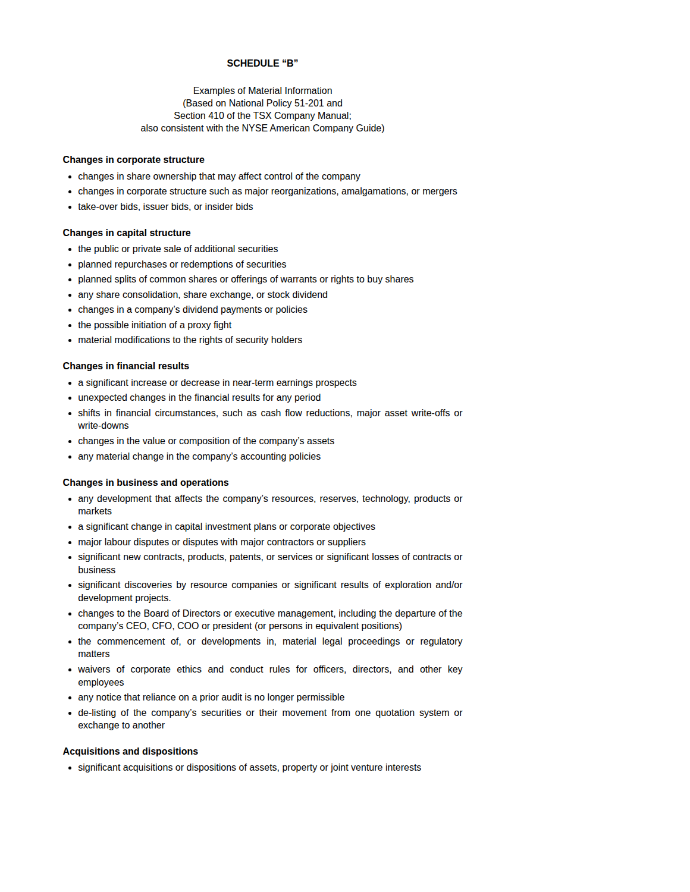SCHEDULE “B”
Examples of Material Information
(Based on National Policy 51-201 and
Section 410 of the TSX Company Manual;
also consistent with the NYSE American Company Guide)
Changes in corporate structure
changes in share ownership that may affect control of the company
changes in corporate structure such as major reorganizations, amalgamations, or mergers
take-over bids, issuer bids, or insider bids
Changes in capital structure
the public or private sale of additional securities
planned repurchases or redemptions of securities
planned splits of common shares or offerings of warrants or rights to buy shares
any share consolidation, share exchange, or stock dividend
changes in a company’s dividend payments or policies
the possible initiation of a proxy fight
material modifications to the rights of security holders
Changes in financial results
a significant increase or decrease in near-term earnings prospects
unexpected changes in the financial results for any period
shifts in financial circumstances, such as cash flow reductions, major asset write-offs or write-downs
changes in the value or composition of the company’s assets
any material change in the company’s accounting policies
Changes in business and operations
any development that affects the company’s resources, reserves, technology, products or markets
a significant change in capital investment plans or corporate objectives
major labour disputes or disputes with major contractors or suppliers
significant new contracts, products, patents, or services or significant losses of contracts or business
significant discoveries by resource companies or significant results of exploration and/or development projects.
changes to the Board of Directors or executive management, including the departure of the company’s CEO, CFO, COO or president (or persons in equivalent positions)
the commencement of, or developments in, material legal proceedings or regulatory matters
waivers of corporate ethics and conduct rules for officers, directors, and other key employees
any notice that reliance on a prior audit is no longer permissible
de-listing of the company’s securities or their movement from one quotation system or exchange to another
Acquisitions and dispositions
significant acquisitions or dispositions of assets, property or joint venture interests